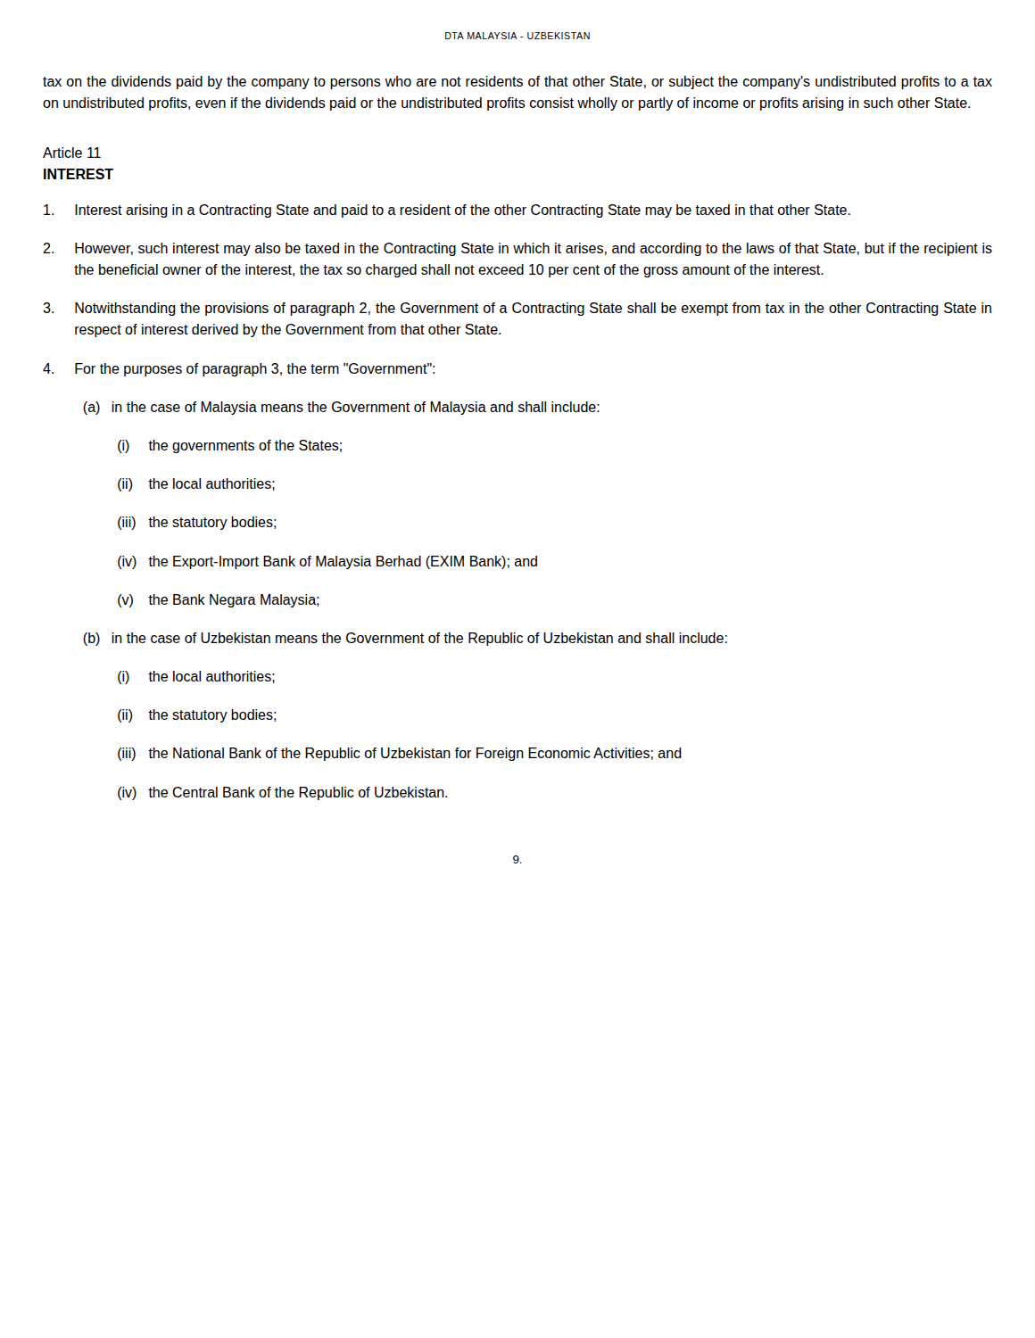DTA MALAYSIA - UZBEKISTAN
tax on the dividends paid by the company to persons who are not residents of that other State, or subject the company's undistributed profits to a tax on undistributed profits, even if the dividends paid or the undistributed profits consist wholly or partly of income or profits arising in such other State.
Article 11
INTEREST
1.
Interest arising in a Contracting State and paid to a resident of the other Contracting State may be taxed in that other State.
2.
However, such interest may also be taxed in the Contracting State in which it arises, and according to the laws of that State, but if the recipient is the beneficial owner of the interest, the tax so charged shall not exceed 10 per cent of the gross amount of the interest.
3.
Notwithstanding the provisions of paragraph 2, the Government of a Contracting State shall be exempt from tax in the other Contracting State in respect of interest derived by the Government from that other State.
4.
For the purposes of paragraph 3, the term "Government":
(a)
in the case of Malaysia means the Government of Malaysia and shall include:
(i)
the governments of the States;
(ii)
the local authorities;
(iii)
the statutory bodies;
(iv)
the Export-Import Bank of Malaysia Berhad (EXIM Bank); and
(v)
the Bank Negara Malaysia;
(b)
in the case of Uzbekistan means the Government of the Republic of Uzbekistan and shall include:
(i)
the local authorities;
(ii)
the statutory bodies;
(iii)
the National Bank of the Republic of Uzbekistan for Foreign Economic Activities; and
(iv)
the Central Bank of the Republic of Uzbekistan.
9.